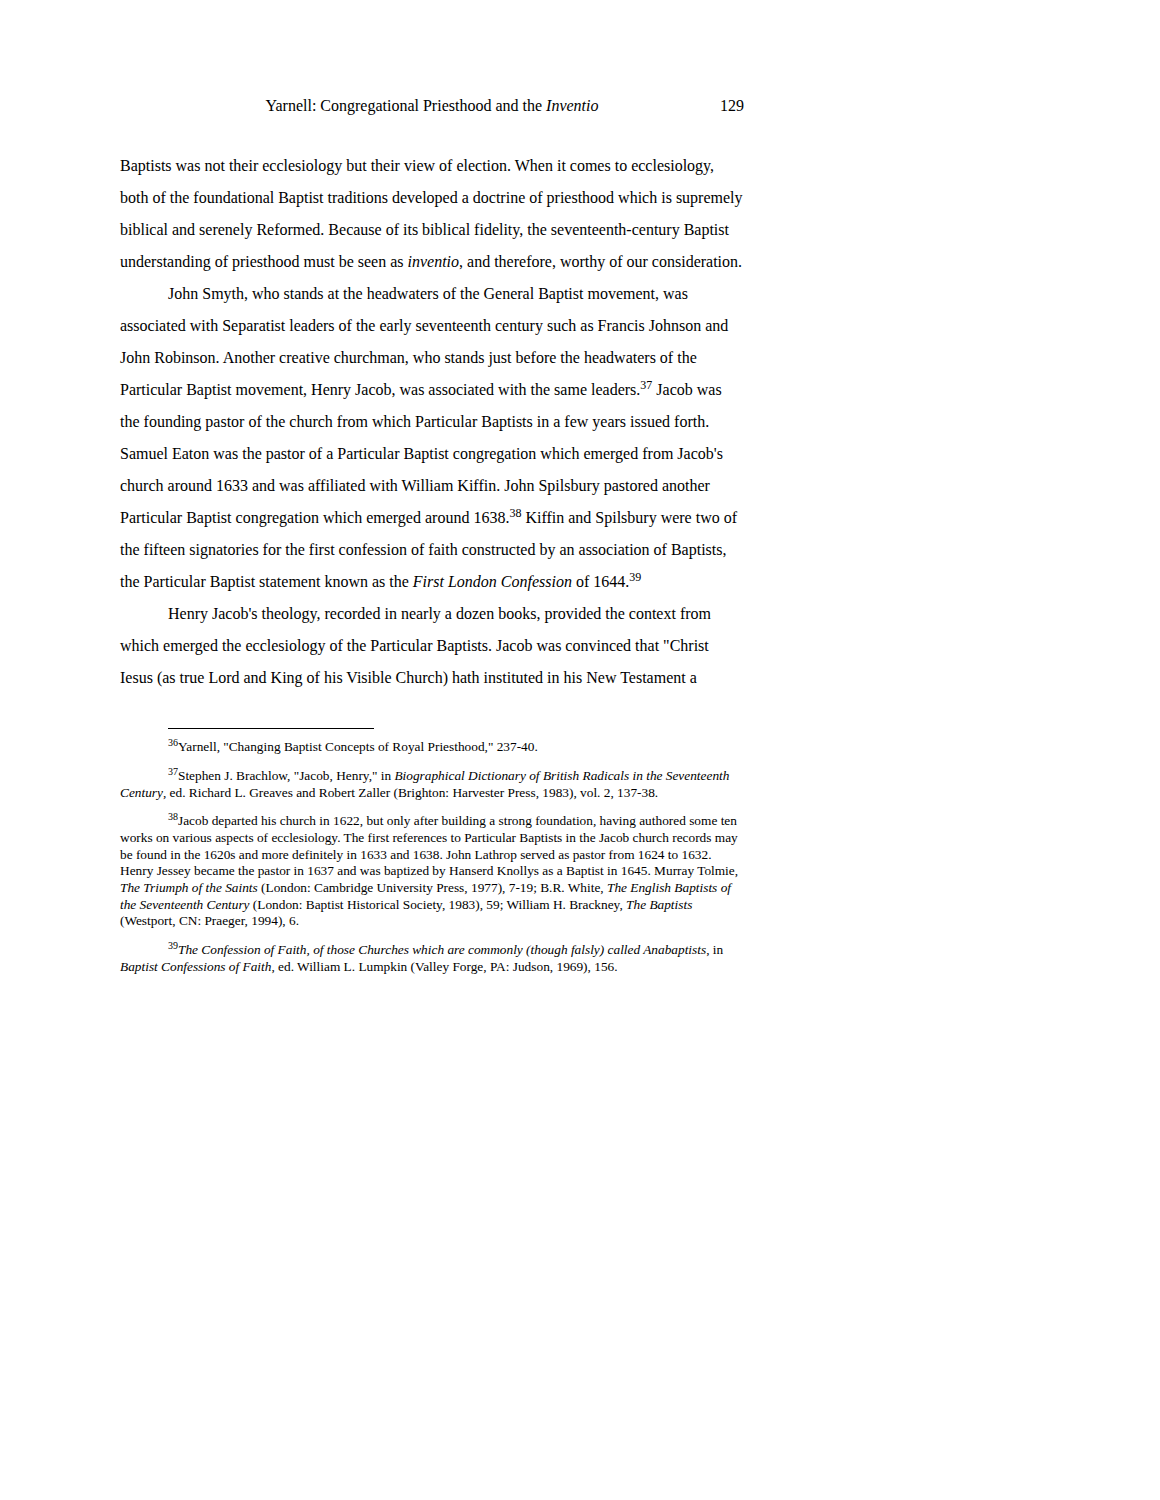Yarnell: Congregational Priesthood and the Inventio 129
Baptists was not their ecclesiology but their view of election. When it comes to ecclesiology, both of the foundational Baptist traditions developed a doctrine of priesthood which is supremely biblical and serenely Reformed. Because of its biblical fidelity, the seventeenth-century Baptist understanding of priesthood must be seen as inventio, and therefore, worthy of our consideration.
John Smyth, who stands at the headwaters of the General Baptist movement, was associated with Separatist leaders of the early seventeenth century such as Francis Johnson and John Robinson. Another creative churchman, who stands just before the headwaters of the Particular Baptist movement, Henry Jacob, was associated with the same leaders.37 Jacob was the founding pastor of the church from which Particular Baptists in a few years issued forth. Samuel Eaton was the pastor of a Particular Baptist congregation which emerged from Jacob's church around 1633 and was affiliated with William Kiffin. John Spilsbury pastored another Particular Baptist congregation which emerged around 1638.38 Kiffin and Spilsbury were two of the fifteen signatories for the first confession of faith constructed by an association of Baptists, the Particular Baptist statement known as the First London Confession of 1644.39
Henry Jacob's theology, recorded in nearly a dozen books, provided the context from which emerged the ecclesiology of the Particular Baptists. Jacob was convinced that "Christ Iesus (as true Lord and King of his Visible Church) hath instituted in his New Testament a
36Yarnell, "Changing Baptist Concepts of Royal Priesthood," 237-40.
37Stephen J. Brachlow, "Jacob, Henry," in Biographical Dictionary of British Radicals in the Seventeenth Century, ed. Richard L. Greaves and Robert Zaller (Brighton: Harvester Press, 1983), vol. 2, 137-38.
38Jacob departed his church in 1622, but only after building a strong foundation, having authored some ten works on various aspects of ecclesiology. The first references to Particular Baptists in the Jacob church records may be found in the 1620s and more definitely in 1633 and 1638. John Lathrop served as pastor from 1624 to 1632. Henry Jessey became the pastor in 1637 and was baptized by Hanserd Knollys as a Baptist in 1645. Murray Tolmie, The Triumph of the Saints (London: Cambridge University Press, 1977), 7-19; B.R. White, The English Baptists of the Seventeenth Century (London: Baptist Historical Society, 1983), 59; William H. Brackney, The Baptists (Westport, CN: Praeger, 1994), 6.
39The Confession of Faith, of those Churches which are commonly (though falsly) called Anabaptists, in Baptist Confessions of Faith, ed. William L. Lumpkin (Valley Forge, PA: Judson, 1969), 156.